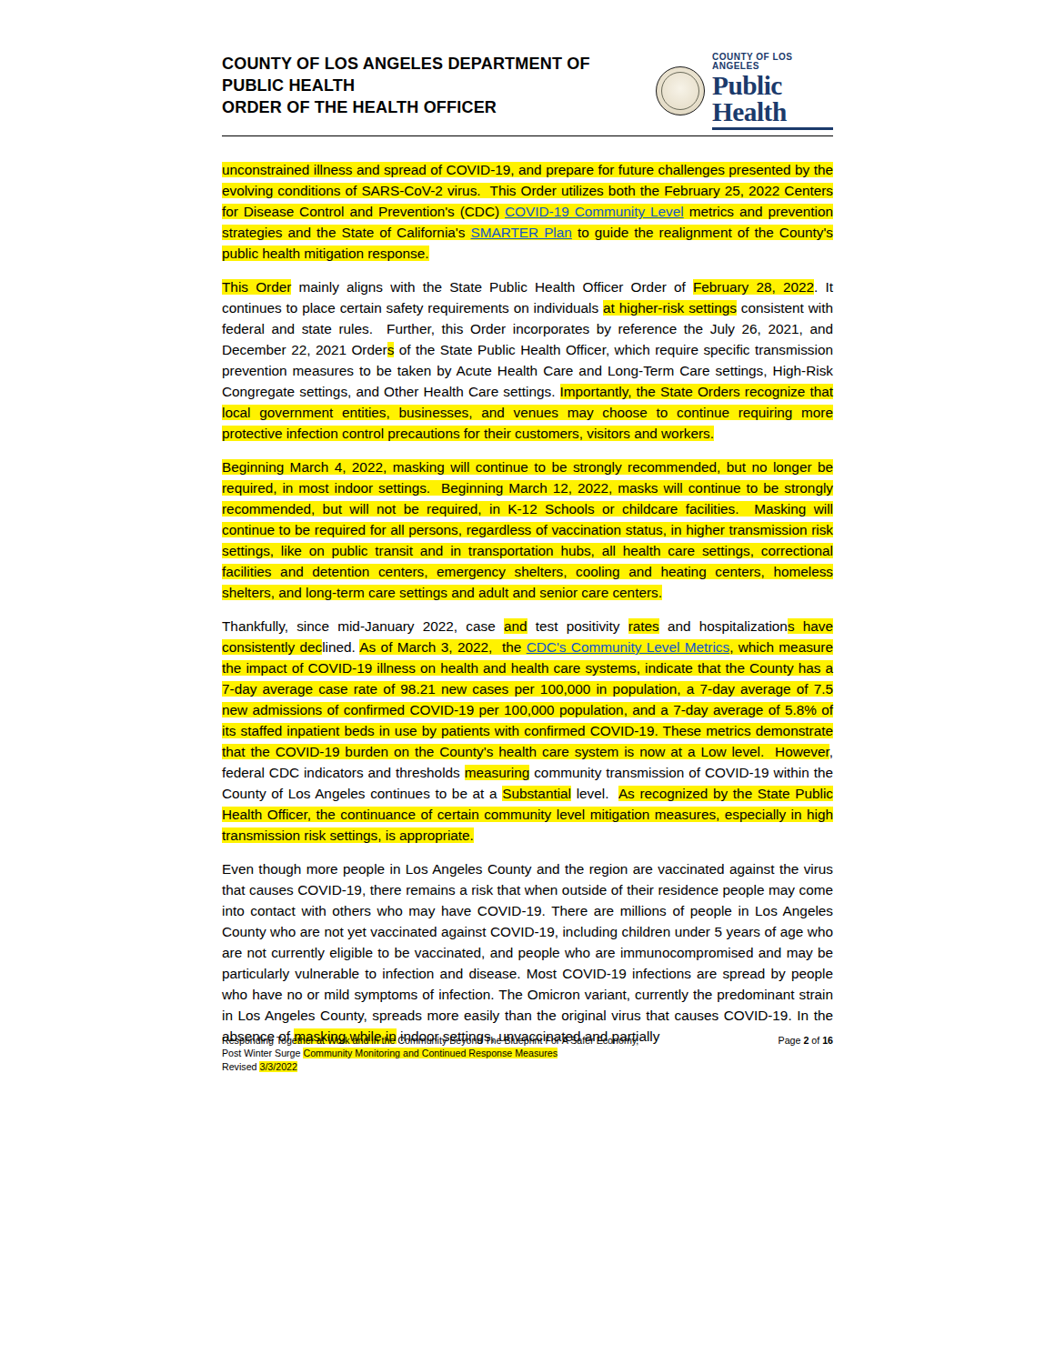COUNTY OF LOS ANGELES DEPARTMENT OF PUBLIC HEALTH
ORDER OF THE HEALTH OFFICER
County of Los Angeles Public Health
unconstrained illness and spread of COVID-19, and prepare for future challenges presented by the evolving conditions of SARS-CoV-2 virus. This Order utilizes both the February 25, 2022 Centers for Disease Control and Prevention's (CDC) COVID-19 Community Level metrics and prevention strategies and the State of California's SMARTER Plan to guide the realignment of the County's public health mitigation response.
This Order mainly aligns with the State Public Health Officer Order of February 28, 2022. It continues to place certain safety requirements on individuals at higher-risk settings consistent with federal and state rules. Further, this Order incorporates by reference the July 26, 2021, and December 22, 2021 Orders of the State Public Health Officer, which require specific transmission prevention measures to be taken by Acute Health Care and Long-Term Care settings, High-Risk Congregate settings, and Other Health Care settings. Importantly, the State Orders recognize that local government entities, businesses, and venues may choose to continue requiring more protective infection control precautions for their customers, visitors and workers.
Beginning March 4, 2022, masking will continue to be strongly recommended, but no longer be required, in most indoor settings. Beginning March 12, 2022, masks will continue to be strongly recommended, but will not be required, in K-12 Schools or childcare facilities. Masking will continue to be required for all persons, regardless of vaccination status, in higher transmission risk settings, like on public transit and in transportation hubs, all health care settings, correctional facilities and detention centers, emergency shelters, cooling and heating centers, homeless shelters, and long-term care settings and adult and senior care centers.
Thankfully, since mid-January 2022, case and test positivity rates and hospitalizations have consistently declined. As of March 3, 2022, the CDC's Community Level Metrics, which measure the impact of COVID-19 illness on health and health care systems, indicate that the County has a 7-day average case rate of 98.21 new cases per 100,000 in population, a 7-day average of 7.5 new admissions of confirmed COVID-19 per 100,000 population, and a 7-day average of 5.8% of its staffed inpatient beds in use by patients with confirmed COVID-19. These metrics demonstrate that the COVID-19 burden on the County's health care system is now at a Low level. However, federal CDC indicators and thresholds measuring community transmission of COVID-19 within the County of Los Angeles continues to be at a Substantial level. As recognized by the State Public Health Officer, the continuance of certain community level mitigation measures, especially in high transmission risk settings, is appropriate.
Even though more people in Los Angeles County and the region are vaccinated against the virus that causes COVID-19, there remains a risk that when outside of their residence people may come into contact with others who may have COVID-19. There are millions of people in Los Angeles County who are not yet vaccinated against COVID-19, including children under 5 years of age who are not currently eligible to be vaccinated, and people who are immunocompromised and may be particularly vulnerable to infection and disease. Most COVID-19 infections are spread by people who have no or mild symptoms of infection. The Omicron variant, currently the predominant strain in Los Angeles County, spreads more easily than the original virus that causes COVID-19. In the absence of masking while in indoor settings, unvaccinated and partially
Responding Together at Work and in the Community Beyond The Blueprint For A Safer Economy,
Post Winter Surge Community Monitoring and Continued Response Measures
Revised 3/3/2022
Page 2 of 16